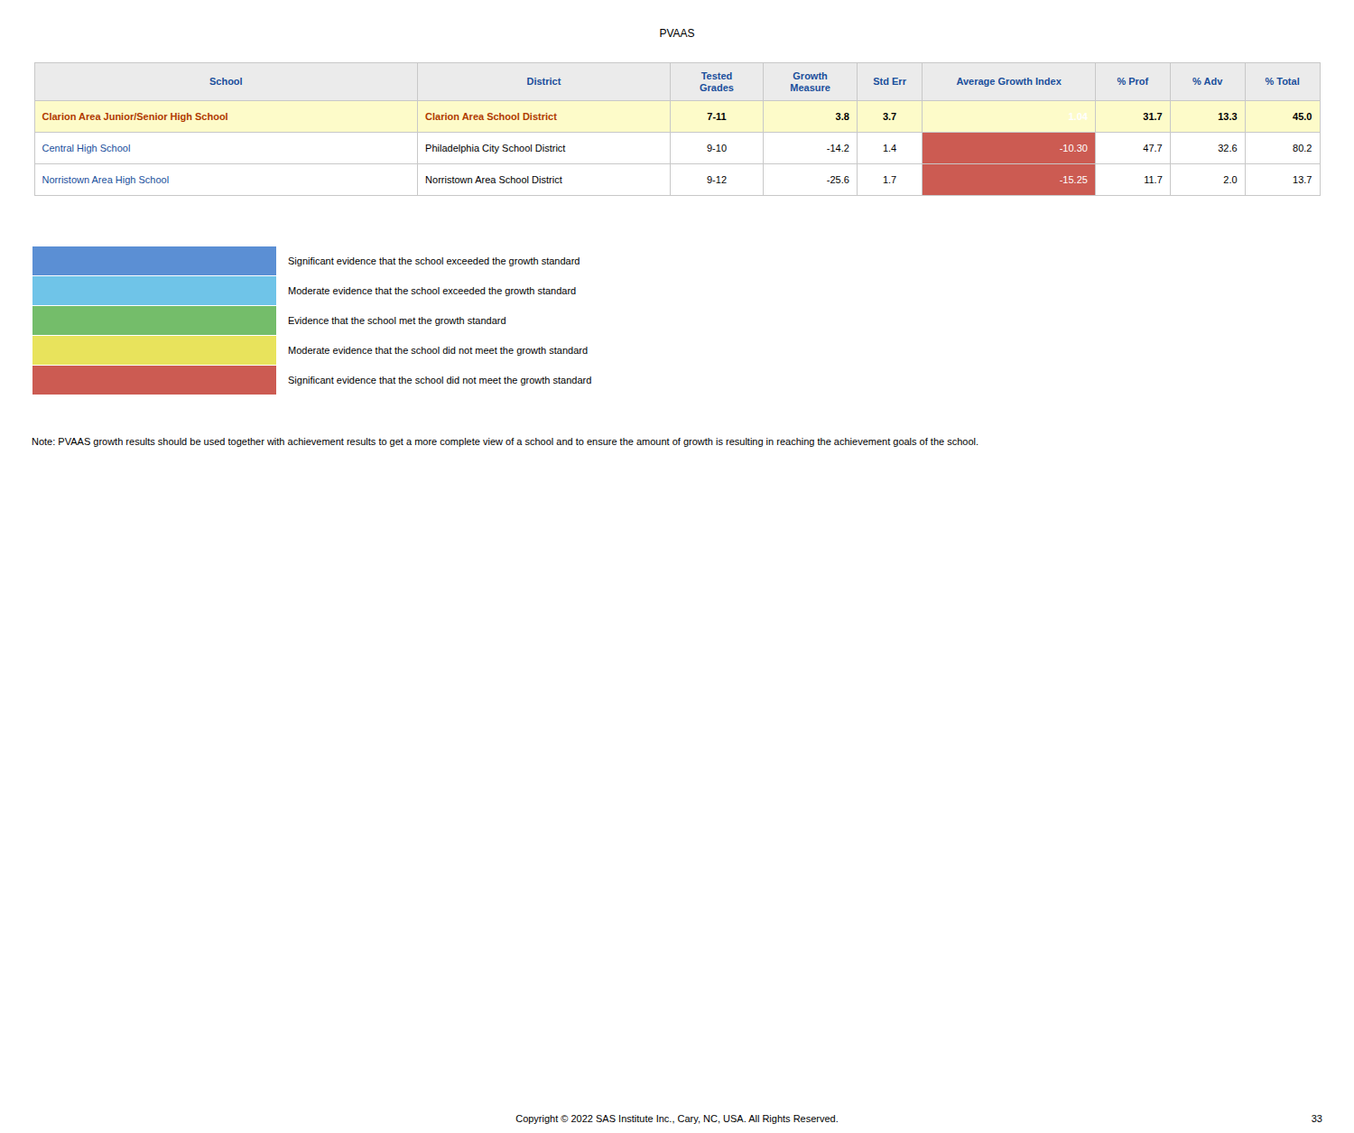PVAAS
| School | District | Tested Grades | Growth Measure | Std Err | Average Growth Index | % Prof | % Adv | % Total |
| --- | --- | --- | --- | --- | --- | --- | --- | --- |
| Clarion Area Junior/Senior High School | Clarion Area School District | 7-11 | 3.8 | 3.7 | 1.04 | 31.7 | 13.3 | 45.0 |
| Central High School | Philadelphia City School District | 9-10 | -14.2 | 1.4 | -10.30 | 47.7 | 32.6 | 80.2 |
| Norristown Area High School | Norristown Area School District | 9-12 | -25.6 | 1.7 | -15.25 | 11.7 | 2.0 | 13.7 |
| | Significant evidence that the school exceeded the growth standard |
| | Moderate evidence that the school exceeded the growth standard |
| | Evidence that the school met the growth standard |
| | Moderate evidence that the school did not meet the growth standard |
| | Significant evidence that the school did not meet the growth standard |
Note: PVAAS growth results should be used together with achievement results to get a more complete view of a school and to ensure the amount of growth is resulting in reaching the achievement goals of the school.
Copyright © 2022 SAS Institute Inc., Cary, NC, USA. All Rights Reserved. 33